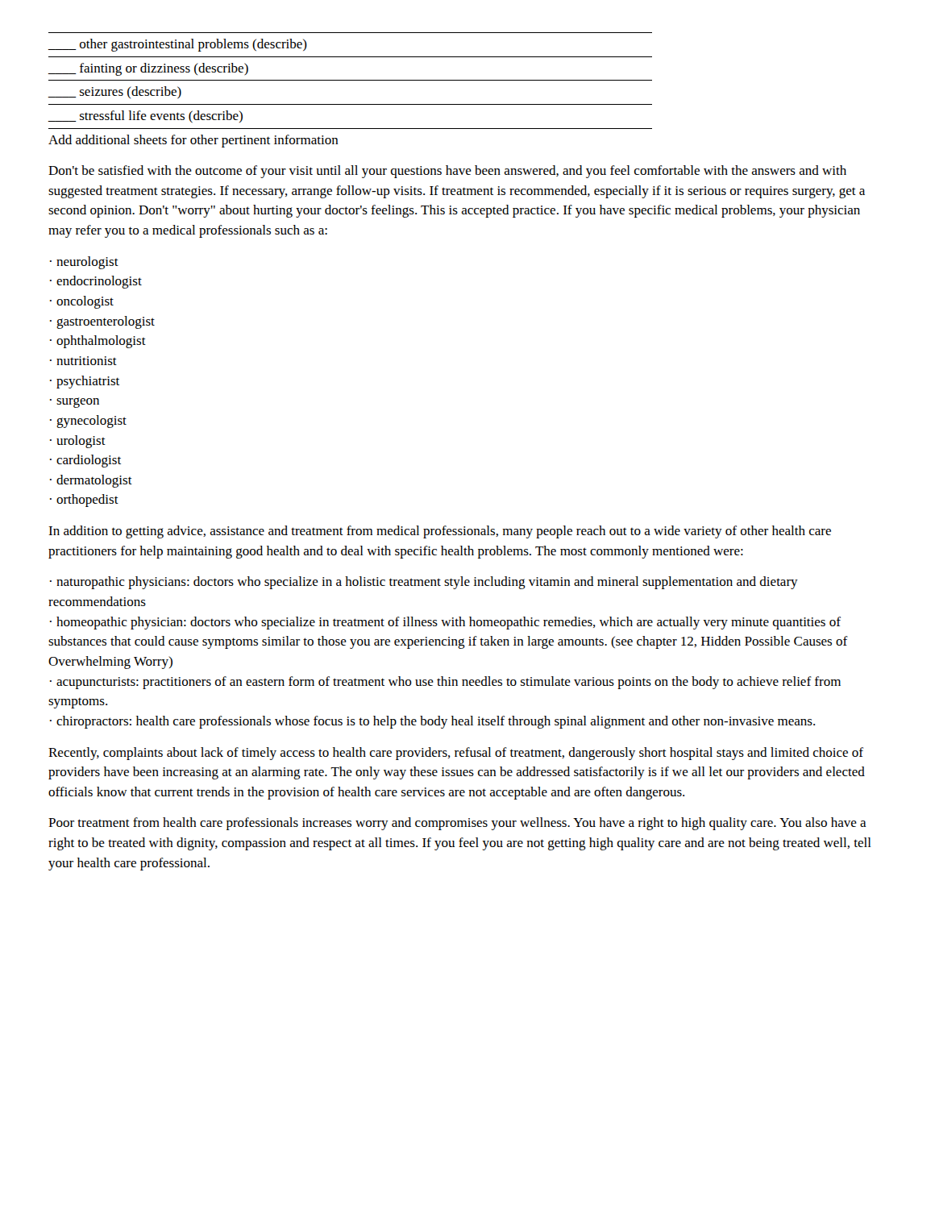____ other gastrointestinal problems (describe)
____ fainting or dizziness (describe)
____ seizures (describe)
____ stressful life events (describe)
Add additional sheets for other pertinent information
Don't be satisfied with the outcome of your visit until all your questions have been answered, and you feel comfortable with the answers and with suggested treatment strategies. If necessary, arrange follow-up visits. If treatment is recommended, especially if it is serious or requires surgery, get a second opinion. Don't "worry" about hurting your doctor's feelings. This is accepted practice. If you have specific medical problems, your physician may refer you to a medical professionals such as a:
· neurologist
· endocrinologist
· oncologist
· gastroenterologist
· ophthalmologist
· nutritionist
· psychiatrist
· surgeon
· gynecologist
· urologist
· cardiologist
· dermatologist
· orthopedist
In addition to getting advice, assistance and treatment from medical professionals, many people reach out to a wide variety of other health care practitioners for help maintaining good health and to deal with specific health problems. The most commonly mentioned were:
· naturopathic physicians: doctors who specialize in a holistic treatment style including vitamin and mineral supplementation and dietary recommendations
· homeopathic physician: doctors who specialize in treatment of illness with homeopathic remedies, which are actually very minute quantities of substances that could cause symptoms similar to those you are experiencing if taken in large amounts. (see chapter 12, Hidden Possible Causes of Overwhelming Worry)
· acupuncturists: practitioners of an eastern form of treatment who use thin needles to stimulate various points on the body to achieve relief from symptoms.
· chiropractors: health care professionals whose focus is to help the body heal itself through spinal alignment and other non-invasive means.
Recently, complaints about lack of timely access to health care providers, refusal of treatment, dangerously short hospital stays and limited choice of providers have been increasing at an alarming rate. The only way these issues can be addressed satisfactorily is if we all let our providers and elected officials know that current trends in the provision of health care services are not acceptable and are often dangerous.
Poor treatment from health care professionals increases worry and compromises your wellness. You have a right to high quality care. You also have a right to be treated with dignity, compassion and respect at all times. If you feel you are not getting high quality care and are not being treated well, tell your health care professional.